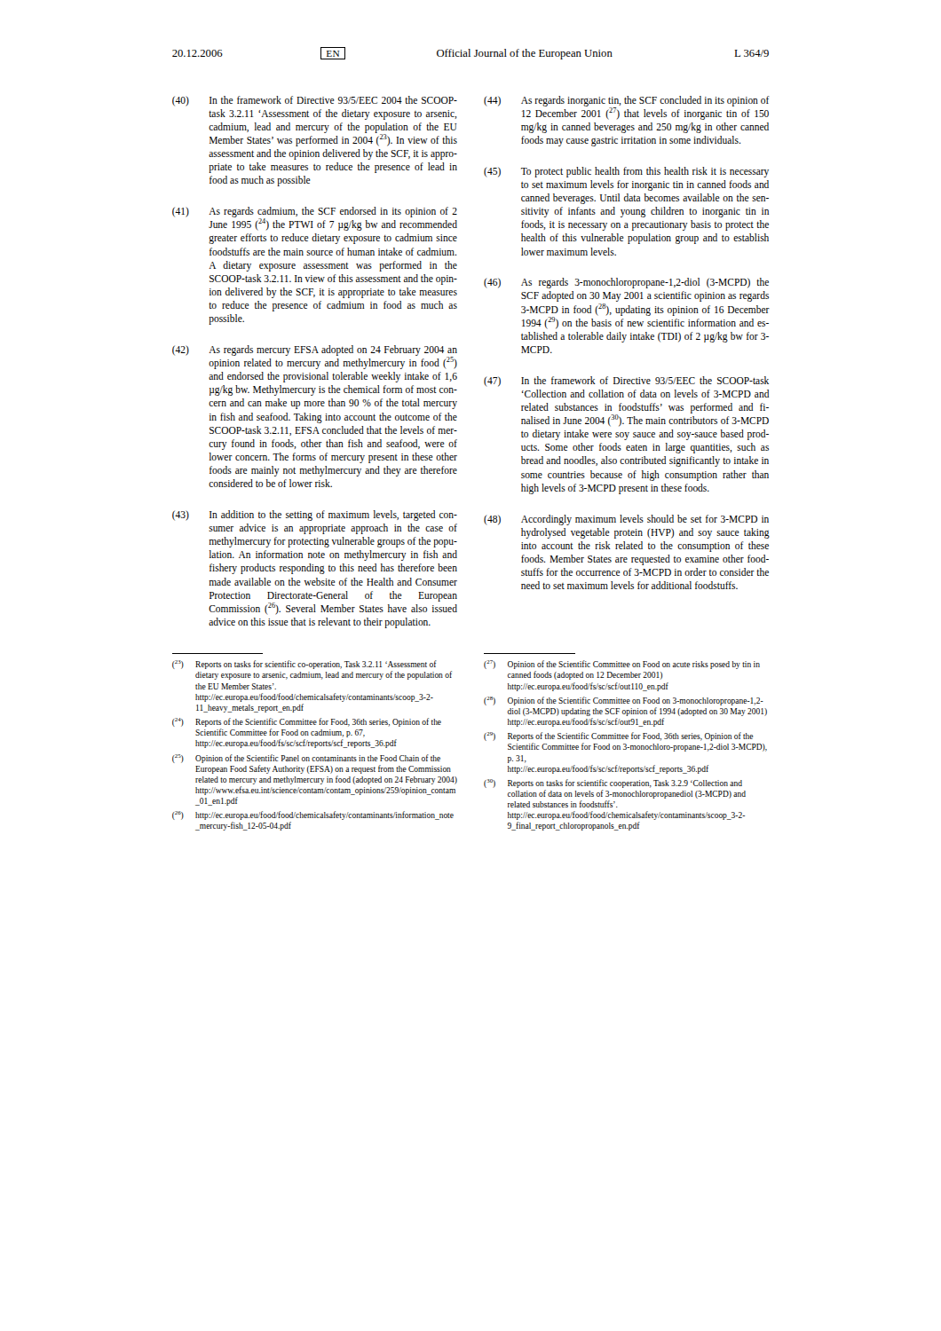20.12.2006
EN
Official Journal of the European Union
L 364/9
(40)
In the framework of Directive 93/5/EEC 2004 the SCOOP-task 3.2.11 ‘Assessment of the dietary exposure to arsenic, cadmium, lead and mercury of the population of the EU Member States’ was performed in 2004 (23). In view of this assessment and the opinion delivered by the SCF, it is appropriate to take measures to reduce the presence of lead in food as much as possible
(41)
As regards cadmium, the SCF endorsed in its opinion of 2 June 1995 (24) the PTWI of 7 µg/kg bw and recommended greater efforts to reduce dietary exposure to cadmium since foodstuffs are the main source of human intake of cadmium. A dietary exposure assessment was performed in the SCOOP-task 3.2.11. In view of this assessment and the opinion delivered by the SCF, it is appropriate to take measures to reduce the presence of cadmium in food as much as possible.
(42)
As regards mercury EFSA adopted on 24 February 2004 an opinion related to mercury and methylmercury in food (25) and endorsed the provisional tolerable weekly intake of 1,6 µg/kg bw. Methylmercury is the chemical form of most concern and can make up more than 90 % of the total mercury in fish and seafood. Taking into account the outcome of the SCOOP-task 3.2.11, EFSA concluded that the levels of mercury found in foods, other than fish and seafood, were of lower concern. The forms of mercury present in these other foods are mainly not methylmercury and they are therefore considered to be of lower risk.
(43)
In addition to the setting of maximum levels, targeted consumer advice is an appropriate approach in the case of methylmercury for protecting vulnerable groups of the population. An information note on methylmercury in fish and fishery products responding to this need has therefore been made available on the website of the Health and Consumer Protection Directorate-General of the European Commission (26). Several Member States have also issued advice on this issue that is relevant to their population.
(23)
Reports on tasks for scientific co-operation, Task 3.2.11 ‘Assessment of dietary exposure to arsenic, cadmium, lead and mercury of the population of the EU Member States’.
http://ec.europa.eu/food/food/chemicalsafety/contaminants/scoop_3-2-11_heavy_metals_report_en.pdf
(24)
Reports of the Scientific Committee for Food, 36th series, Opinion of the Scientific Committee for Food on cadmium, p. 67,
http://ec.europa.eu/food/fs/sc/scf/reports/scf_reports_36.pdf
(25)
Opinion of the Scientific Panel on contaminants in the Food Chain of the European Food Safety Authority (EFSA) on a request from the Commission related to mercury and methylmercury in food (adopted on 24 February 2004)
http://www.efsa.eu.int/science/contam/contam_opinions/259/opinion_contam_01_en1.pdf
(26)
http://ec.europa.eu/food/food/chemicalsafety/contaminants/information_note_mercury-fish_12-05-04.pdf
(44)
As regards inorganic tin, the SCF concluded in its opinion of 12 December 2001 (27) that levels of inorganic tin of 150 mg/kg in canned beverages and 250 mg/kg in other canned foods may cause gastric irritation in some individuals.
(45)
To protect public health from this health risk it is necessary to set maximum levels for inorganic tin in canned foods and canned beverages. Until data becomes available on the sensitivity of infants and young children to inorganic tin in foods, it is necessary on a precautionary basis to protect the health of this vulnerable population group and to establish lower maximum levels.
(46)
As regards 3-monochloropropane-1,2-diol (3-MCPD) the SCF adopted on 30 May 2001 a scientific opinion as regards 3-MCPD in food (28), updating its opinion of 16 December 1994 (29) on the basis of new scientific information and established a tolerable daily intake (TDI) of 2 µg/kg bw for 3-MCPD.
(47)
In the framework of Directive 93/5/EEC the SCOOP-task ‘Collection and collation of data on levels of 3-MCPD and related substances in foodstuffs’ was performed and finalised in June 2004 (30). The main contributors of 3-MCPD to dietary intake were soy sauce and soy-sauce based products. Some other foods eaten in large quantities, such as bread and noodles, also contributed significantly to intake in some countries because of high consumption rather than high levels of 3-MCPD present in these foods.
(48)
Accordingly maximum levels should be set for 3-MCPD in hydrolysed vegetable protein (HVP) and soy sauce taking into account the risk related to the consumption of these foods. Member States are requested to examine other foodstuffs for the occurrence of 3-MCPD in order to consider the need to set maximum levels for additional foodstuffs.
(27)
Opinion of the Scientific Committee on Food on acute risks posed by tin in canned foods (adopted on 12 December 2001)
http://ec.europa.eu/food/fs/sc/scf/out110_en.pdf
(28)
Opinion of the Scientific Committee on Food on 3-monochloropropane-1,2-diol (3-MCPD) updating the SCF opinion of 1994 (adopted on 30 May 2001)
http://ec.europa.eu/food/fs/sc/scf/out91_en.pdf
(29)
Reports of the Scientific Committee for Food, 36th series, Opinion of the Scientific Committee for Food on 3-monochloro-propane-1,2-diol 3-MCPD), p. 31,
http://ec.europa.eu/food/fs/sc/scf/reports/scf_reports_36.pdf
(30)
Reports on tasks for scientific cooperation, Task 3.2.9 ‘Collection and collation of data on levels of 3-monochloropropanediol (3-MCPD) and related substances in foodstuffs’. http://ec.europa.eu/food/food/chemicalsafety/contaminants/scoop_3-2-9_final_report_chloropropanols_en.pdf